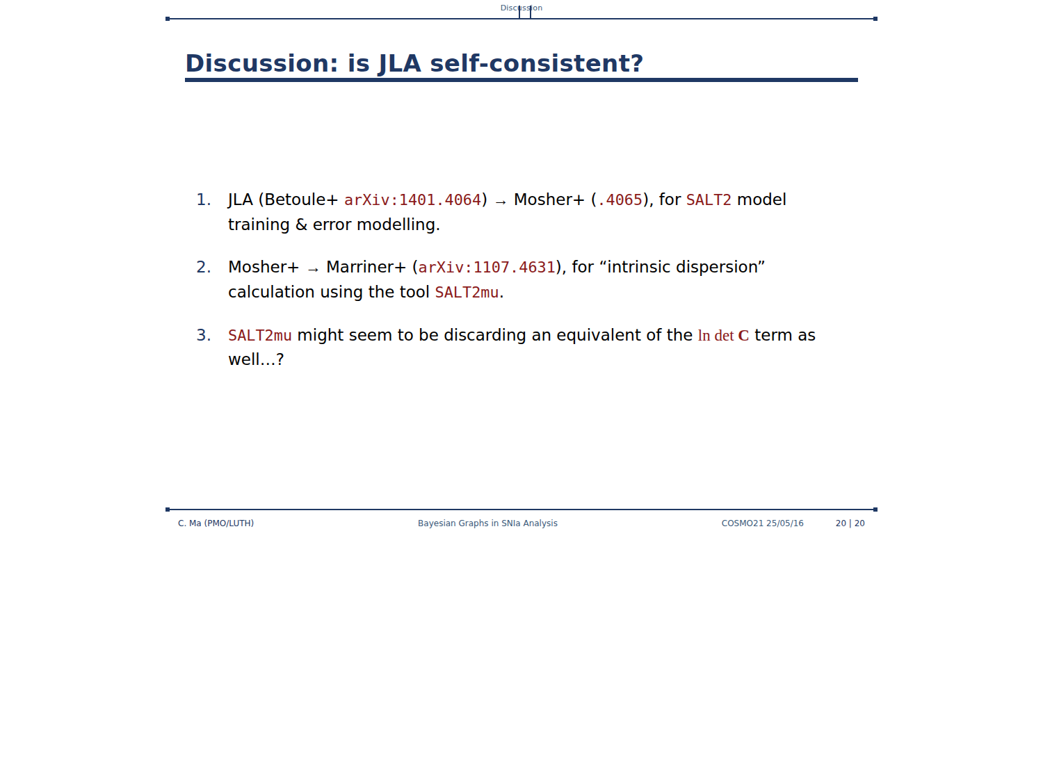Discussion
Discussion: is JLA self-consistent?
1. JLA (Betoule+ arXiv:1401.4064) → Mosher+ (.4065), for SALT2 model training & error modelling.
2. Mosher+ → Marriner+ (arXiv:1107.4631), for “intrinsic dispersion” calculation using the tool SALT2mu.
3. SALT2mu might seem to be discarding an equivalent of the ln det C term as well…?
C. Ma (PMO/LUTH) Bayesian Graphs in SNIa Analysis COSMO21 25/05/16 20 | 20